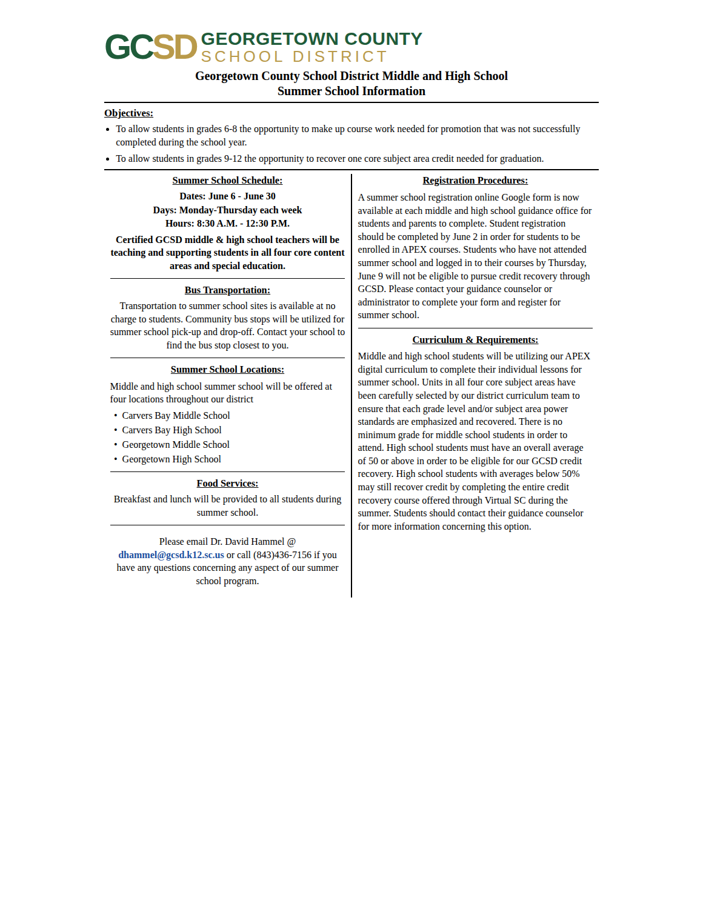GCSD
GEORGETOWN COUNTY
SCHOOL DISTRICT
Georgetown County School District Middle and High School
Summer School Information
Objectives:
To allow students in grades 6-8 the opportunity to make up course work needed for promotion that was not successfully completed during the school year.
To allow students in grades 9-12 the opportunity to recover one core subject area credit needed for graduation.
Summer School Schedule:
Dates: June 6 - June 30
Days: Monday-Thursday each week
Hours: 8:30 A.M. - 12:30 P.M.
Certified GCSD middle & high school teachers will be teaching and supporting students in all four core content areas and special education.
Bus Transportation:
Transportation to summer school sites is available at no charge to students. Community bus stops will be utilized for summer school pick-up and drop-off. Contact your school to find the bus stop closest to you.
Summer School Locations:
Middle and high school summer school will be offered at four locations throughout our district
Carvers Bay Middle School
Carvers Bay High School
Georgetown Middle School
Georgetown High School
Food Services:
Breakfast and lunch will be provided to all students during summer school.
Please email Dr. David Hammel @ dhammel@gcsd.k12.sc.us or call (843)436-7156 if you have any questions concerning any aspect of our summer school program.
Registration Procedures:
A summer school registration online Google form is now available at each middle and high school guidance office for students and parents to complete. Student registration should be completed by June 2 in order for students to be enrolled in APEX courses. Students who have not attended summer school and logged in to their courses by Thursday, June 9 will not be eligible to pursue credit recovery through GCSD. Please contact your guidance counselor or administrator to complete your form and register for summer school.
Curriculum & Requirements:
Middle and high school students will be utilizing our APEX digital curriculum to complete their individual lessons for summer school. Units in all four core subject areas have been carefully selected by our district curriculum team to ensure that each grade level and/or subject area power standards are emphasized and recovered. There is no minimum grade for middle school students in order to attend. High school students must have an overall average of 50 or above in order to be eligible for our GCSD credit recovery. High school students with averages below 50% may still recover credit by completing the entire credit recovery course offered through Virtual SC during the summer. Students should contact their guidance counselor for more information concerning this option.